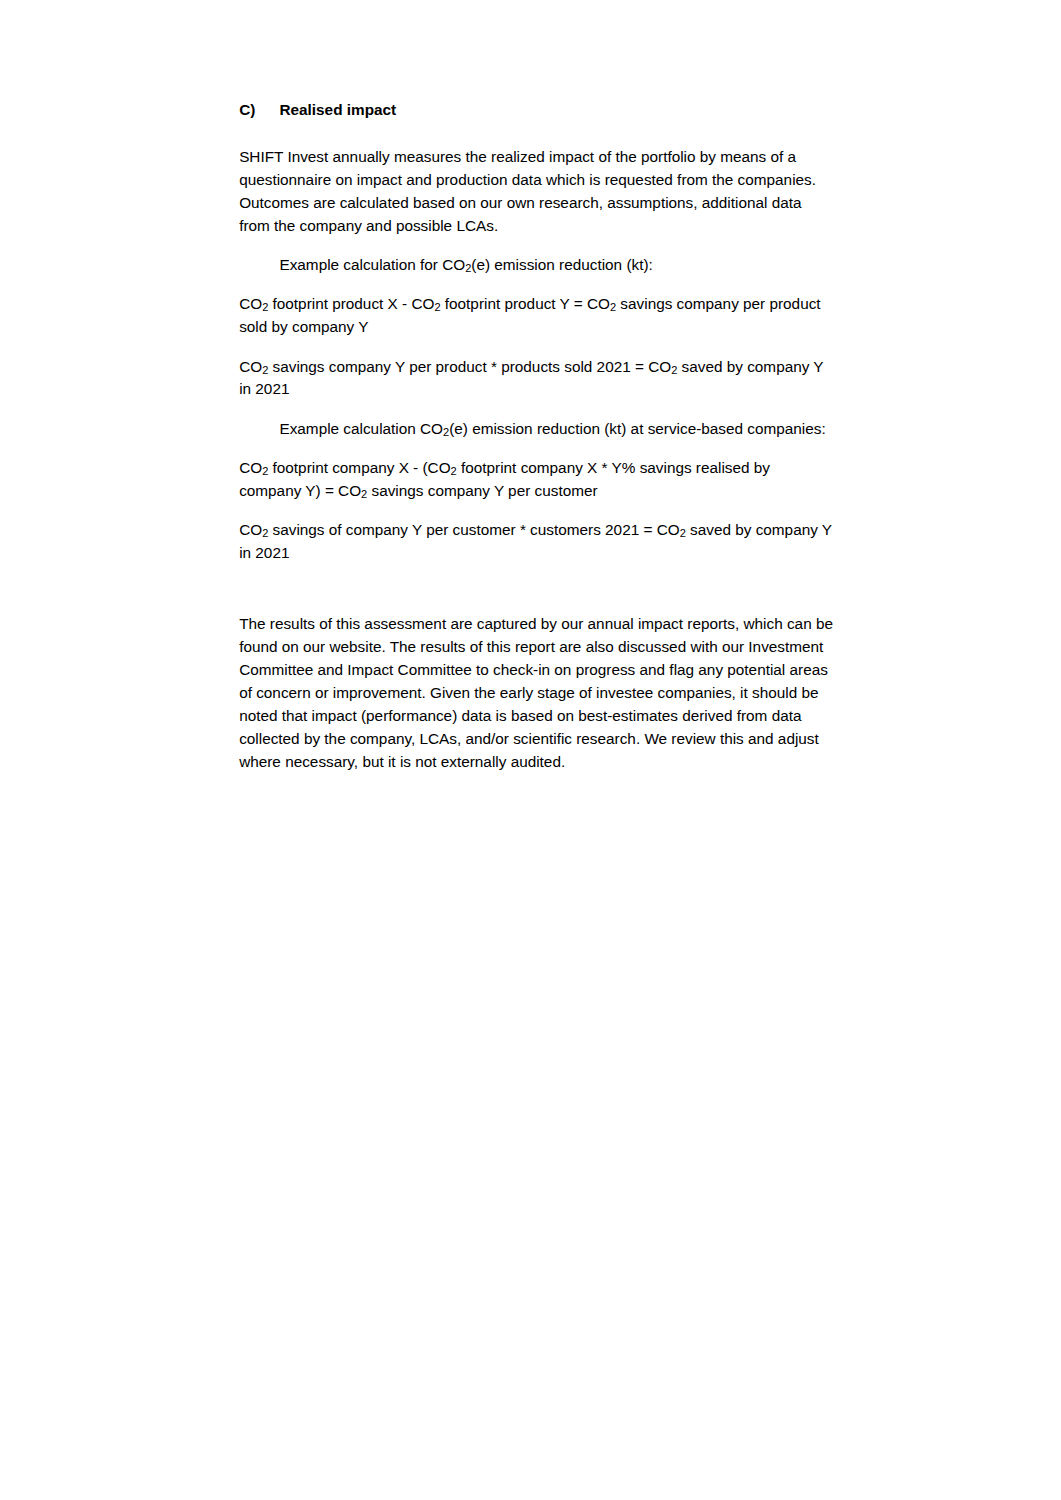C) Realised impact
SHIFT Invest annually measures the realized impact of the portfolio by means of a questionnaire on impact and production data which is requested from the companies. Outcomes are calculated based on our own research, assumptions, additional data from the company and possible LCAs.
Example calculation for CO2(e) emission reduction (kt):
CO2 footprint product X - CO2 footprint product Y = CO2 savings company per product sold by company Y
CO2 savings company Y per product * products sold 2021 = CO2 saved by company Y in 2021
Example calculation CO2(e) emission reduction (kt) at service-based companies:
CO2 footprint company X - (CO2 footprint company X * Y% savings realised by company Y) = CO2 savings company Y per customer
CO2 savings of company Y per customer * customers 2021 = CO2 saved by company Y in 2021
The results of this assessment are captured by our annual impact reports, which can be found on our website. The results of this report are also discussed with our Investment Committee and Impact Committee to check-in on progress and flag any potential areas of concern or improvement. Given the early stage of investee companies, it should be noted that impact (performance) data is based on best-estimates derived from data collected by the company, LCAs, and/or scientific research. We review this and adjust where necessary, but it is not externally audited.